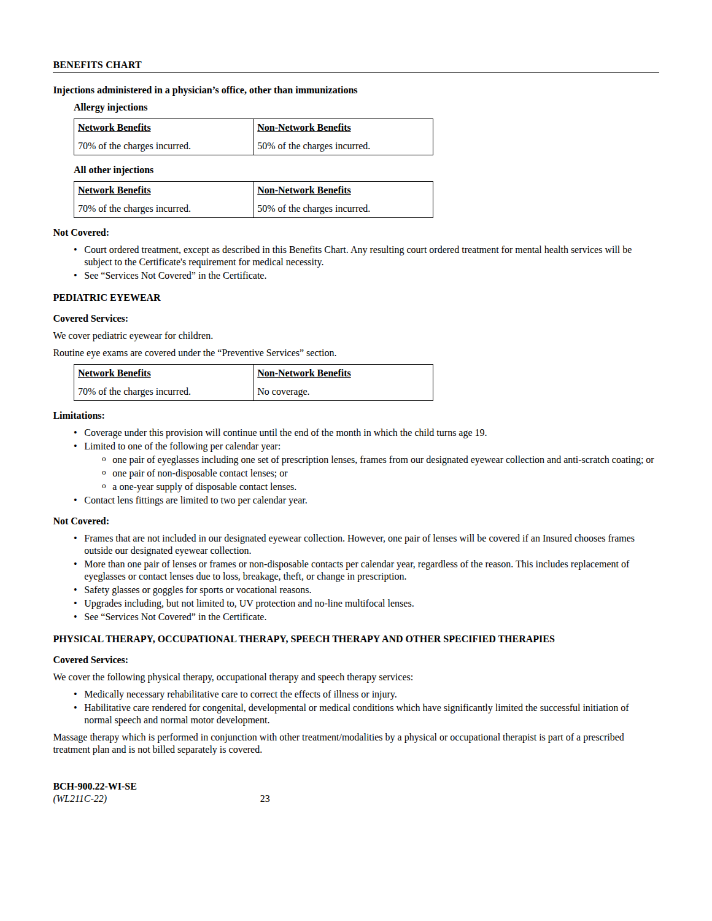BENEFITS CHART
Injections administered in a physician’s office, other than immunizations
Allergy injections
| Network Benefits 70% of the charges incurred. | Non-Network Benefits 50% of the charges incurred. |
All other injections
| Network Benefits 70% of the charges incurred. | Non-Network Benefits 50% of the charges incurred. |
Not Covered:
Court ordered treatment, except as described in this Benefits Chart. Any resulting court ordered treatment for mental health services will be subject to the Certificate's requirement for medical necessity.
See “Services Not Covered” in the Certificate.
PEDIATRIC EYEWEAR
Covered Services:
We cover pediatric eyewear for children.
Routine eye exams are covered under the “Preventive Services” section.
| Network Benefits 70% of the charges incurred. | Non-Network Benefits No coverage. |
Limitations:
Coverage under this provision will continue until the end of the month in which the child turns age 19.
Limited to one of the following per calendar year:
one pair of eyeglasses including one set of prescription lenses, frames from our designated eyewear collection and anti-scratch coating; or
one pair of non-disposable contact lenses; or
a one-year supply of disposable contact lenses.
Contact lens fittings are limited to two per calendar year.
Not Covered:
Frames that are not included in our designated eyewear collection. However, one pair of lenses will be covered if an Insured chooses frames outside our designated eyewear collection.
More than one pair of lenses or frames or non-disposable contacts per calendar year, regardless of the reason. This includes replacement of eyeglasses or contact lenses due to loss, breakage, theft, or change in prescription.
Safety glasses or goggles for sports or vocational reasons.
Upgrades including, but not limited to, UV protection and no-line multifocal lenses.
See “Services Not Covered” in the Certificate.
PHYSICAL THERAPY, OCCUPATIONAL THERAPY, SPEECH THERAPY AND OTHER SPECIFIED THERAPIES
Covered Services:
We cover the following physical therapy, occupational therapy and speech therapy services:
Medically necessary rehabilitative care to correct the effects of illness or injury.
Habilitative care rendered for congenital, developmental or medical conditions which have significantly limited the successful initiation of normal speech and normal motor development.
Massage therapy which is performed in conjunction with other treatment/modalities by a physical or occupational therapist is part of a prescribed treatment plan and is not billed separately is covered.
BCH-900.22-WI-SE
(WL211C-22) 23